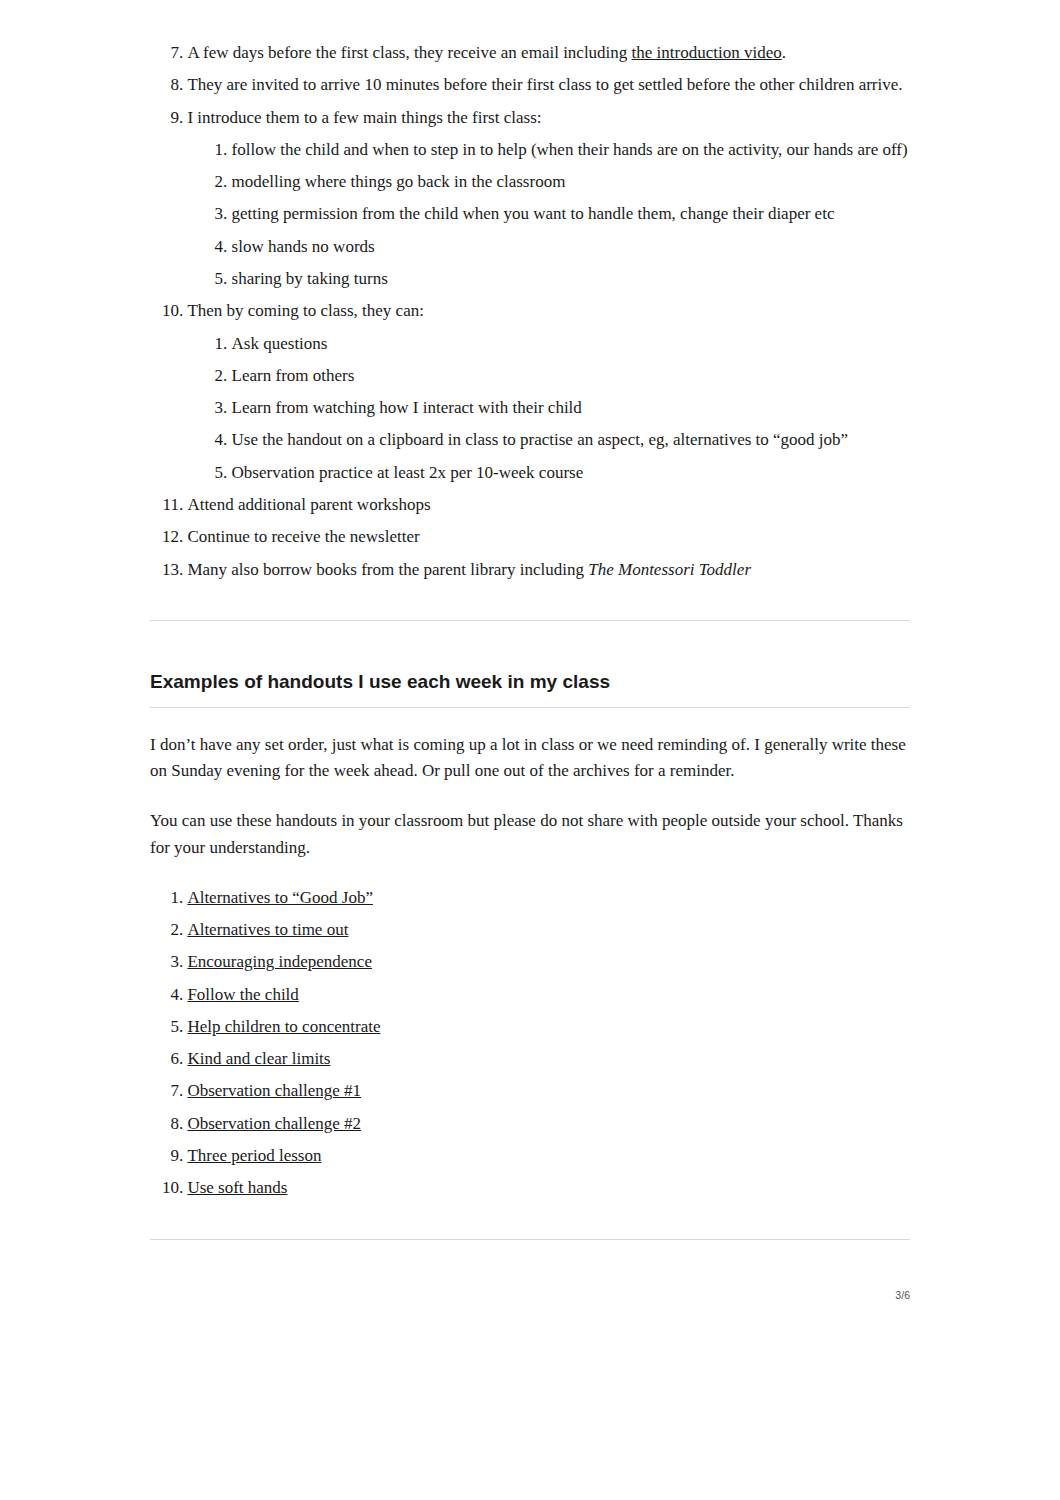A few days before the first class, they receive an email including the introduction video.
They are invited to arrive 10 minutes before their first class to get settled before the other children arrive.
I introduce them to a few main things the first class:
follow the child and when to step in to help (when their hands are on the activity, our hands are off)
modelling where things go back in the classroom
getting permission from the child when you want to handle them, change their diaper etc
slow hands no words
sharing by taking turns
Then by coming to class, they can:
Ask questions
Learn from others
Learn from watching how I interact with their child
Use the handout on a clipboard in class to practise an aspect, eg, alternatives to “good job”
Observation practice at least 2x per 10-week course
Attend additional parent workshops
Continue to receive the newsletter
Many also borrow books from the parent library including The Montessori Toddler
Examples of handouts I use each week in my class
I don’t have any set order, just what is coming up a lot in class or we need reminding of. I generally write these on Sunday evening for the week ahead. Or pull one out of the archives for a reminder.
You can use these handouts in your classroom but please do not share with people outside your school. Thanks for your understanding.
Alternatives to “Good Job”
Alternatives to time out
Encouraging independence
Follow the child
Help children to concentrate
Kind and clear limits
Observation challenge #1
Observation challenge #2
Three period lesson
Use soft hands
3/6